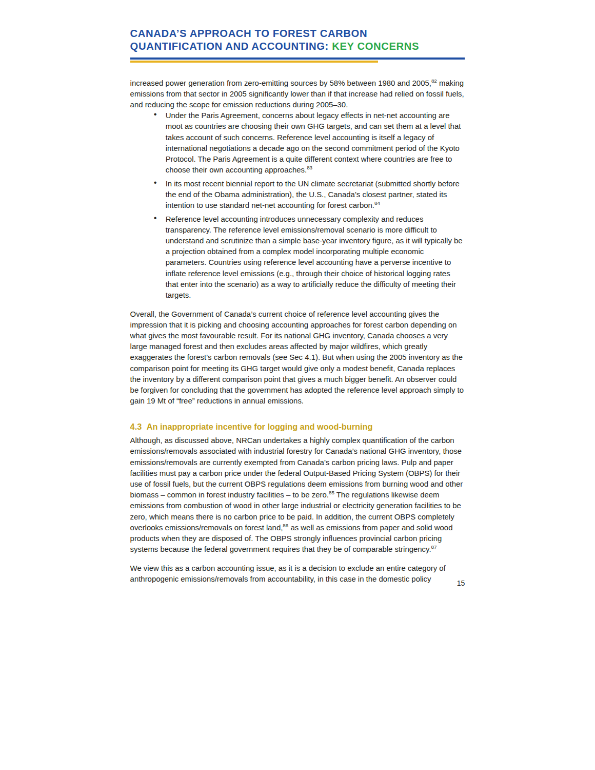Canada’s Approach to Forest Carbon
Quantification and Accounting: Key Concerns
increased power generation from zero-emitting sources by 58% between 1980 and 2005,82 making emissions from that sector in 2005 significantly lower than if that increase had relied on fossil fuels, and reducing the scope for emission reductions during 2005–30.
Under the Paris Agreement, concerns about legacy effects in net-net accounting are moot as countries are choosing their own GHG targets, and can set them at a level that takes account of such concerns. Reference level accounting is itself a legacy of international negotiations a decade ago on the second commitment period of the Kyoto Protocol. The Paris Agreement is a quite different context where countries are free to choose their own accounting approaches.83
In its most recent biennial report to the UN climate secretariat (submitted shortly before the end of the Obama administration), the U.S., Canada’s closest partner, stated its intention to use standard net-net accounting for forest carbon.84
Reference level accounting introduces unnecessary complexity and reduces transparency. The reference level emissions/removal scenario is more difficult to understand and scrutinize than a simple base-year inventory figure, as it will typically be a projection obtained from a complex model incorporating multiple economic parameters. Countries using reference level accounting have a perverse incentive to inflate reference level emissions (e.g., through their choice of historical logging rates that enter into the scenario) as a way to artificially reduce the difficulty of meeting their targets.
Overall, the Government of Canada’s current choice of reference level accounting gives the impression that it is picking and choosing accounting approaches for forest carbon depending on what gives the most favourable result. For its national GHG inventory, Canada chooses a very large managed forest and then excludes areas affected by major wildfires, which greatly exaggerates the forest’s carbon removals (see Sec 4.1). But when using the 2005 inventory as the comparison point for meeting its GHG target would give only a modest benefit, Canada replaces the inventory by a different comparison point that gives a much bigger benefit. An observer could be forgiven for concluding that the government has adopted the reference level approach simply to gain 19 Mt of “free” reductions in annual emissions.
4.3 An inappropriate incentive for logging and wood-burning
Although, as discussed above, NRCan undertakes a highly complex quantification of the carbon emissions/removals associated with industrial forestry for Canada’s national GHG inventory, those emissions/removals are currently exempted from Canada’s carbon pricing laws. Pulp and paper facilities must pay a carbon price under the federal Output-Based Pricing System (OBPS) for their use of fossil fuels, but the current OBPS regulations deem emissions from burning wood and other biomass – common in forest industry facilities – to be zero.85 The regulations likewise deem emissions from combustion of wood in other large industrial or electricity generation facilities to be zero, which means there is no carbon price to be paid. In addition, the current OBPS completely overlooks emissions/removals on forest land,86 as well as emissions from paper and solid wood products when they are disposed of. The OBPS strongly influences provincial carbon pricing systems because the federal government requires that they be of comparable stringency.87
We view this as a carbon accounting issue, as it is a decision to exclude an entire category of anthropogenic emissions/removals from accountability, in this case in the domestic policy
15